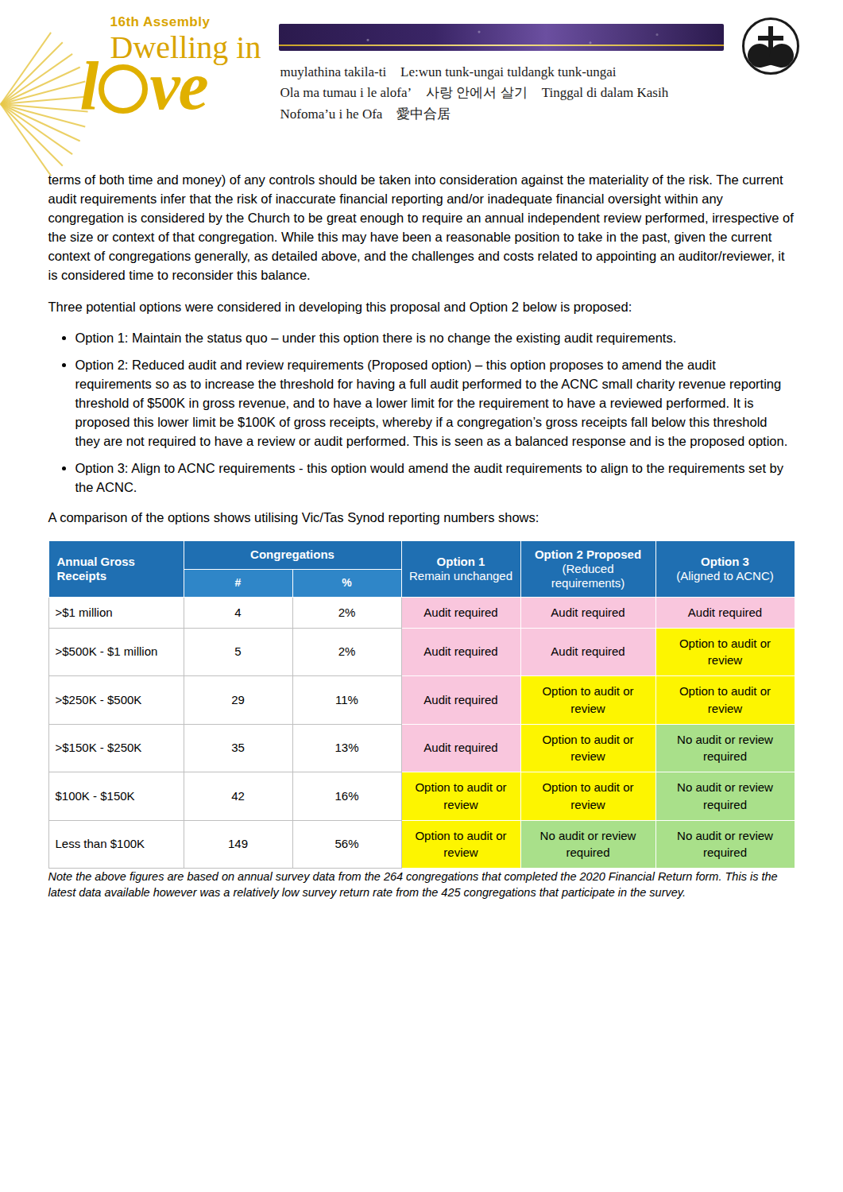16th Assembly
Dwelling in
l ve
muylathina takila-ti Le:wun tunk-ungai tuldangk tunk-ungai Ola ma tumau i le alofa’ 사랑 안에서 살기 Tinggal di dalam Kasih Nofoma’u i he Ofa 愛中合居
terms of both time and money) of any controls should be taken into consideration against the materiality of the risk. The current audit requirements infer that the risk of inaccurate financial reporting and/or inadequate financial oversight within any congregation is considered by the Church to be great enough to require an annual independent review performed, irrespective of the size or context of that congregation. While this may have been a reasonable position to take in the past, given the current context of congregations generally, as detailed above, and the challenges and costs related to appointing an auditor/reviewer, it is considered time to reconsider this balance.
Three potential options were considered in developing this proposal and Option 2 below is proposed:
Option 1: Maintain the status quo – under this option there is no change the existing audit requirements.
Option 2: Reduced audit and review requirements (Proposed option) – this option proposes to amend the audit requirements so as to increase the threshold for having a full audit performed to the ACNC small charity revenue reporting threshold of $500K in gross revenue, and to have a lower limit for the requirement to have a reviewed performed. It is proposed this lower limit be $100K of gross receipts, whereby if a congregation’s gross receipts fall below this threshold they are not required to have a review or audit performed. This is seen as a balanced response and is the proposed option.
Option 3: Align to ACNC requirements - this option would amend the audit requirements to align to the requirements set by the ACNC.
A comparison of the options shows utilising Vic/Tas Synod reporting numbers shows:
| Annual Gross Receipts | Congregations | Option 1 Remain unchanged | Option 2 Proposed (Reduced requirements) | Option 3 (Aligned to ACNC) |
| --- | --- | --- | --- | --- |
| # | % |
| >$1 million | 4 | 2% | Audit required | Audit required | Audit required |
| >$500K - $1 million | 5 | 2% | Audit required | Audit required | Option to audit or review |
| >$250K - $500K | 29 | 11% | Audit required | Option to audit or review | Option to audit or review |
| >$150K - $250K | 35 | 13% | Audit required | Option to audit or review | No audit or review required |
| $100K - $150K | 42 | 16% | Option to audit or review | Option to audit or review | No audit or review required |
| Less than $100K | 149 | 56% | Option to audit or review | No audit or review required | No audit or review required |
Note the above figures are based on annual survey data from the 264 congregations that completed the 2020 Financial Return form. This is the latest data available however was a relatively low survey return rate from the 425 congregations that participate in the survey.